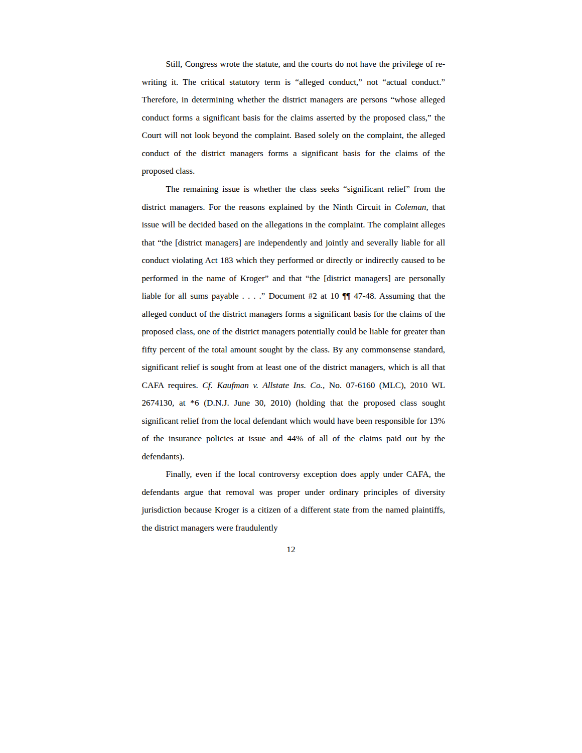Still, Congress wrote the statute, and the courts do not have the privilege of re-writing it. The critical statutory term is “alleged conduct,” not “actual conduct.” Therefore, in determining whether the district managers are persons “whose alleged conduct forms a significant basis for the claims asserted by the proposed class,” the Court will not look beyond the complaint. Based solely on the complaint, the alleged conduct of the district managers forms a significant basis for the claims of the proposed class.
The remaining issue is whether the class seeks “significant relief” from the district managers. For the reasons explained by the Ninth Circuit in Coleman, that issue will be decided based on the allegations in the complaint. The complaint alleges that “the [district managers] are independently and jointly and severally liable for all conduct violating Act 183 which they performed or directly or indirectly caused to be performed in the name of Kroger” and that “the [district managers] are personally liable for all sums payable . . . .” Document #2 at 10 ¶¶ 47-48. Assuming that the alleged conduct of the district managers forms a significant basis for the claims of the proposed class, one of the district managers potentially could be liable for greater than fifty percent of the total amount sought by the class. By any commonsense standard, significant relief is sought from at least one of the district managers, which is all that CAFA requires. Cf. Kaufman v. Allstate Ins. Co., No. 07-6160 (MLC), 2010 WL 2674130, at *6 (D.N.J. June 30, 2010) (holding that the proposed class sought significant relief from the local defendant which would have been responsible for 13% of the insurance policies at issue and 44% of all of the claims paid out by the defendants).
Finally, even if the local controversy exception does apply under CAFA, the defendants argue that removal was proper under ordinary principles of diversity jurisdiction because Kroger is a citizen of a different state from the named plaintiffs, the district managers were fraudulently
12